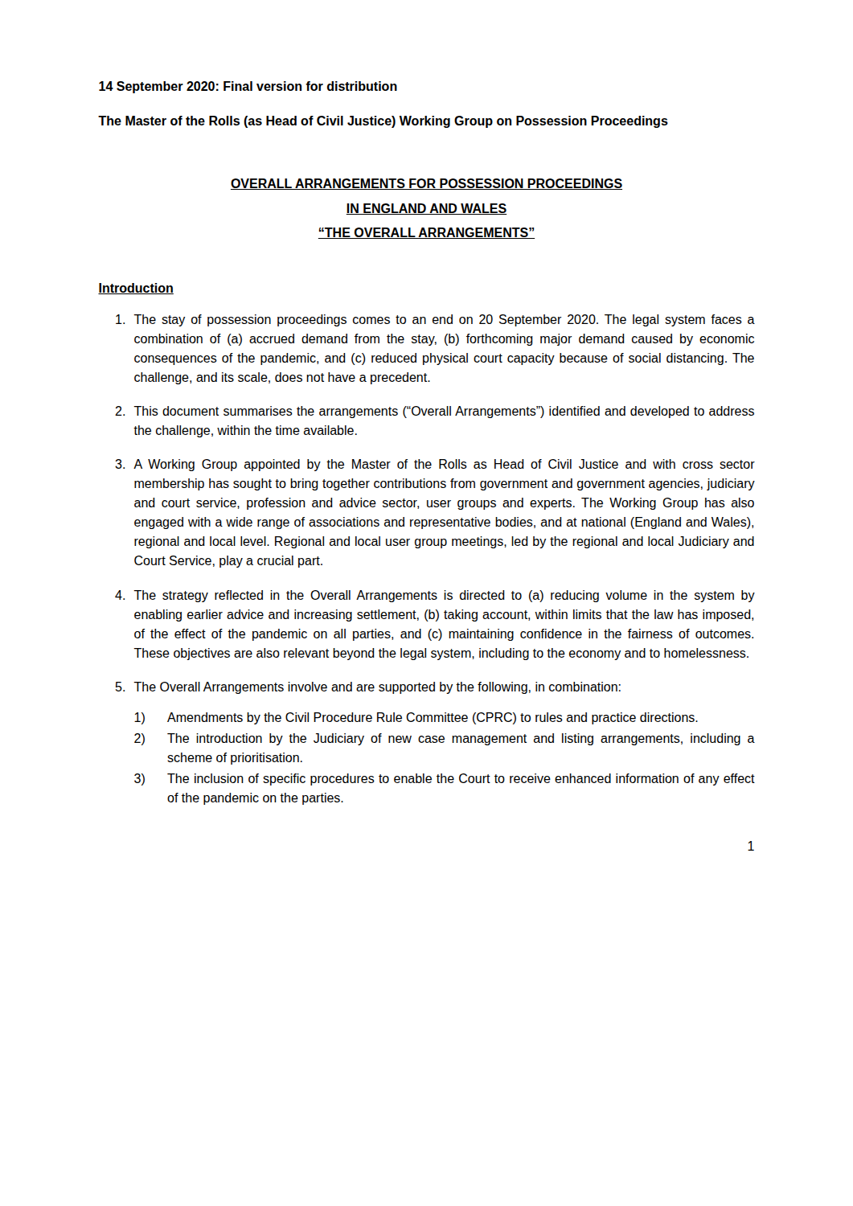14 September 2020: Final version for distribution
The Master of the Rolls (as Head of Civil Justice) Working Group on Possession Proceedings
OVERALL ARRANGEMENTS FOR POSSESSION PROCEEDINGS IN ENGLAND AND WALES “THE OVERALL ARRANGEMENTS”
Introduction
The stay of possession proceedings comes to an end on 20 September 2020. The legal system faces a combination of (a) accrued demand from the stay, (b) forthcoming major demand caused by economic consequences of the pandemic, and (c) reduced physical court capacity because of social distancing. The challenge, and its scale, does not have a precedent.
This document summarises the arrangements (“Overall Arrangements”) identified and developed to address the challenge, within the time available.
A Working Group appointed by the Master of the Rolls as Head of Civil Justice and with cross sector membership has sought to bring together contributions from government and government agencies, judiciary and court service, profession and advice sector, user groups and experts. The Working Group has also engaged with a wide range of associations and representative bodies, and at national (England and Wales), regional and local level. Regional and local user group meetings, led by the regional and local Judiciary and Court Service, play a crucial part.
The strategy reflected in the Overall Arrangements is directed to (a) reducing volume in the system by enabling earlier advice and increasing settlement, (b) taking account, within limits that the law has imposed, of the effect of the pandemic on all parties, and (c) maintaining confidence in the fairness of outcomes. These objectives are also relevant beyond the legal system, including to the economy and to homelessness.
The Overall Arrangements involve and are supported by the following, in combination:
Amendments by the Civil Procedure Rule Committee (CPRC) to rules and practice directions.
The introduction by the Judiciary of new case management and listing arrangements, including a scheme of prioritisation.
The inclusion of specific procedures to enable the Court to receive enhanced information of any effect of the pandemic on the parties.
1